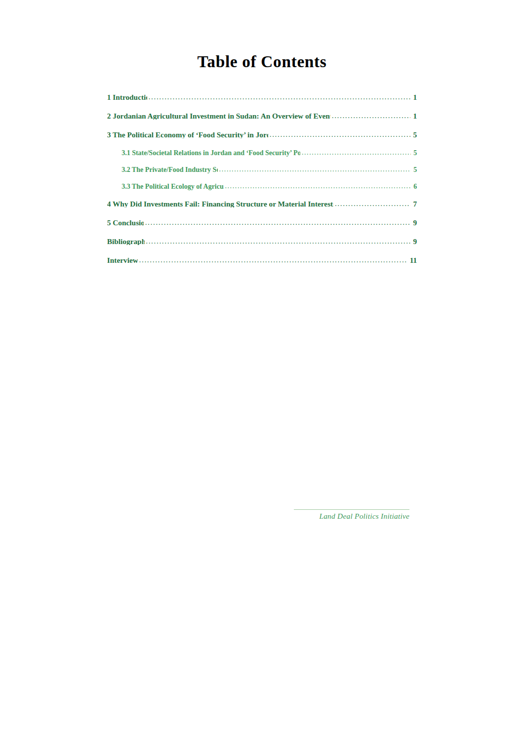Table of Contents
1 Introduction .................................................................................................................. 1
2 Jordanian Agricultural Investment in Sudan: An Overview of Events .............................. 1
3 The Political Economy of ‘Food Security’ in Jordan ........................................................ 5
3.1 State/Societal Relations in Jordan and ‘Food Security’ Policy .............................................. 5
3.2 The Private/Food Industry Sector ....................................................................................... 5
3.3 The Political Ecology of Agriculture .................................................................................... 6
4 Why Did Investments Fail: Financing Structure or Material Interests? ............................. 7
5 Conclusion ................................................................................................................. 9
Bibliography ................................................................................................................ 9
Interviews ............................................................................................................... 11
Land Deal Politics Initiative